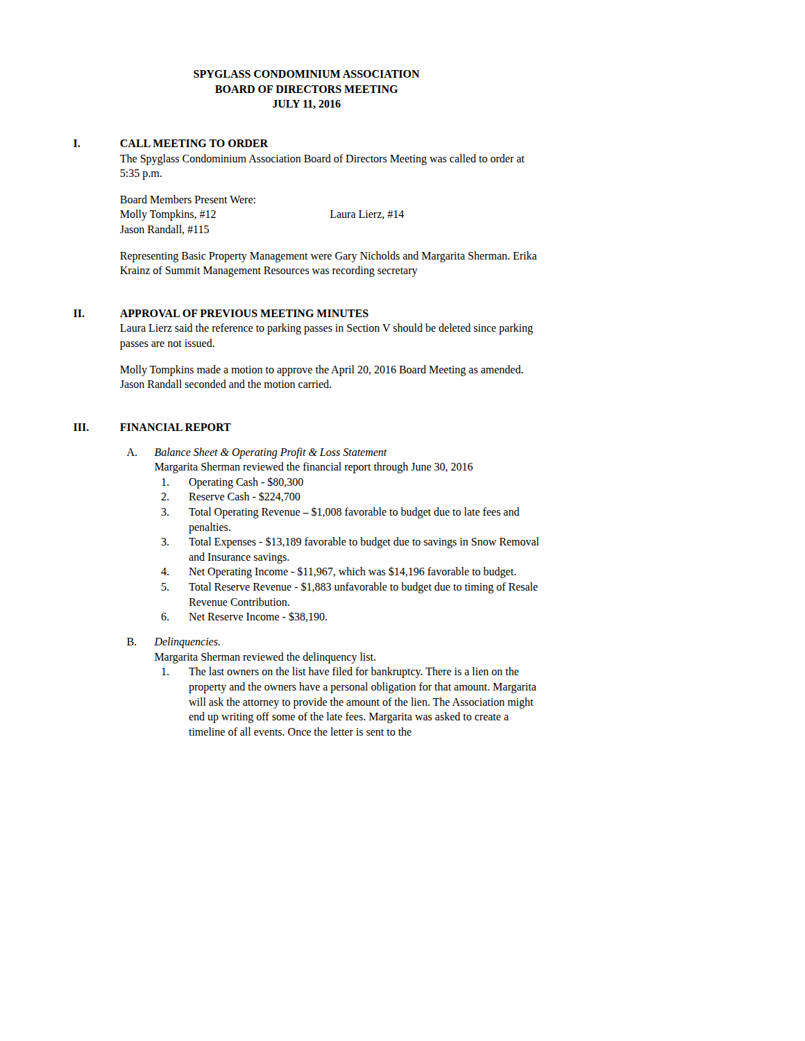SPYGLASS CONDOMINIUM ASSOCIATION
BOARD OF DIRECTORS MEETING
JULY 11, 2016
I.
Call Meeting to Order
The Spyglass Condominium Association Board of Directors Meeting was called to order at 5:35 p.m.
Board Members Present Were:
Molly Tompkins, #12
Laura Lierz, #14
Jason Randall, #115
Representing Basic Property Management were Gary Nicholds and Margarita Sherman. Erika Krainz of Summit Management Resources was recording secretary
II.
Approval of Previous Meeting Minutes
Laura Lierz said the reference to parking passes in Section V should be deleted since parking passes are not issued.
Molly Tompkins made a motion to approve the April 20, 2016 Board Meeting as amended. Jason Randall seconded and the motion carried.
III.
Financial Report
A.
Balance Sheet & Operating Profit & Loss Statement
Margarita Sherman reviewed the financial report through June 30, 2016
1. Operating Cash - $80,300
2. Reserve Cash - $224,700
3. Total Operating Revenue – $1,008 favorable to budget due to late fees and penalties.
3. Total Expenses - $13,189 favorable to budget due to savings in Snow Removal and Insurance savings.
4. Net Operating Income - $11,967, which was $14,196 favorable to budget.
5. Total Reserve Revenue - $1,883 unfavorable to budget due to timing of Resale Revenue Contribution.
6. Net Reserve Income - $38,190.
B.
Delinquencies.
Margarita Sherman reviewed the delinquency list.
1. The last owners on the list have filed for bankruptcy. There is a lien on the property and the owners have a personal obligation for that amount. Margarita will ask the attorney to provide the amount of the lien. The Association might end up writing off some of the late fees. Margarita was asked to create a timeline of all events. Once the letter is sent to the